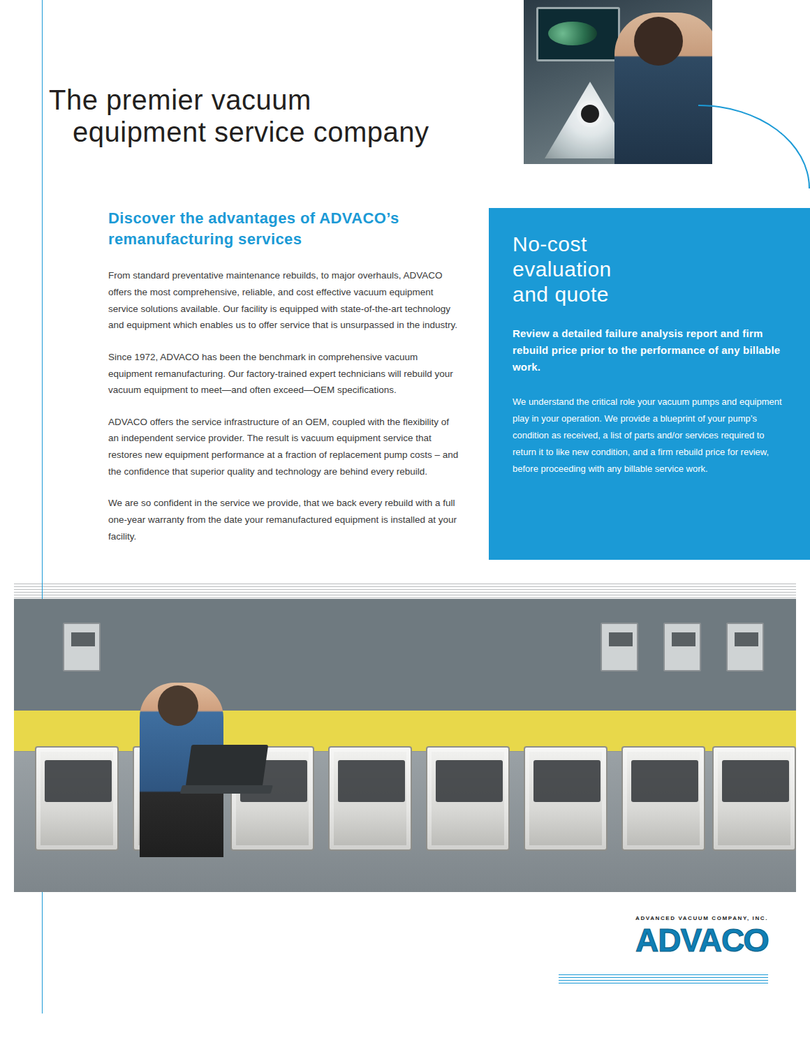The premier vacuum equipment service company
Discover the advantages of ADVACO’s
remanufacturing services
From standard preventative maintenance rebuilds, to major overhauls, ADVACO offers the most comprehensive, reliable, and cost effective vacuum equipment service solutions available. Our facility is equipped with state-of-the-art technology and equipment which enables us to offer service that is unsurpassed in the industry.
Since 1972, ADVACO has been the benchmark in comprehensive vacuum equipment remanufacturing. Our factory-trained expert technicians will rebuild your vacuum equipment to meet—and often exceed—OEM specifications.
ADVACO offers the service infrastructure of an OEM, coupled with the flexibility of an independent service provider. The result is vacuum equipment service that restores new equipment performance at a fraction of replacement pump costs – and the confidence that superior quality and technology are behind every rebuild.
We are so confident in the service we provide, that we back every rebuild with a full one-year warranty from the date your remanufactured equipment is installed at your facility.
No-cost
evaluation
and quote
Review a detailed failure analysis report and firm rebuild price prior to the performance of any billable work.
We understand the critical role your vacuum pumps and equipment play in your operation. We provide a blueprint of your pump’s condition as received, a list of parts and/or services required to return it to like new condition, and a firm rebuild price for review, before proceeding with any billable service work.
ADVANCED VACUUM COMPANY, INC.
ADVACO